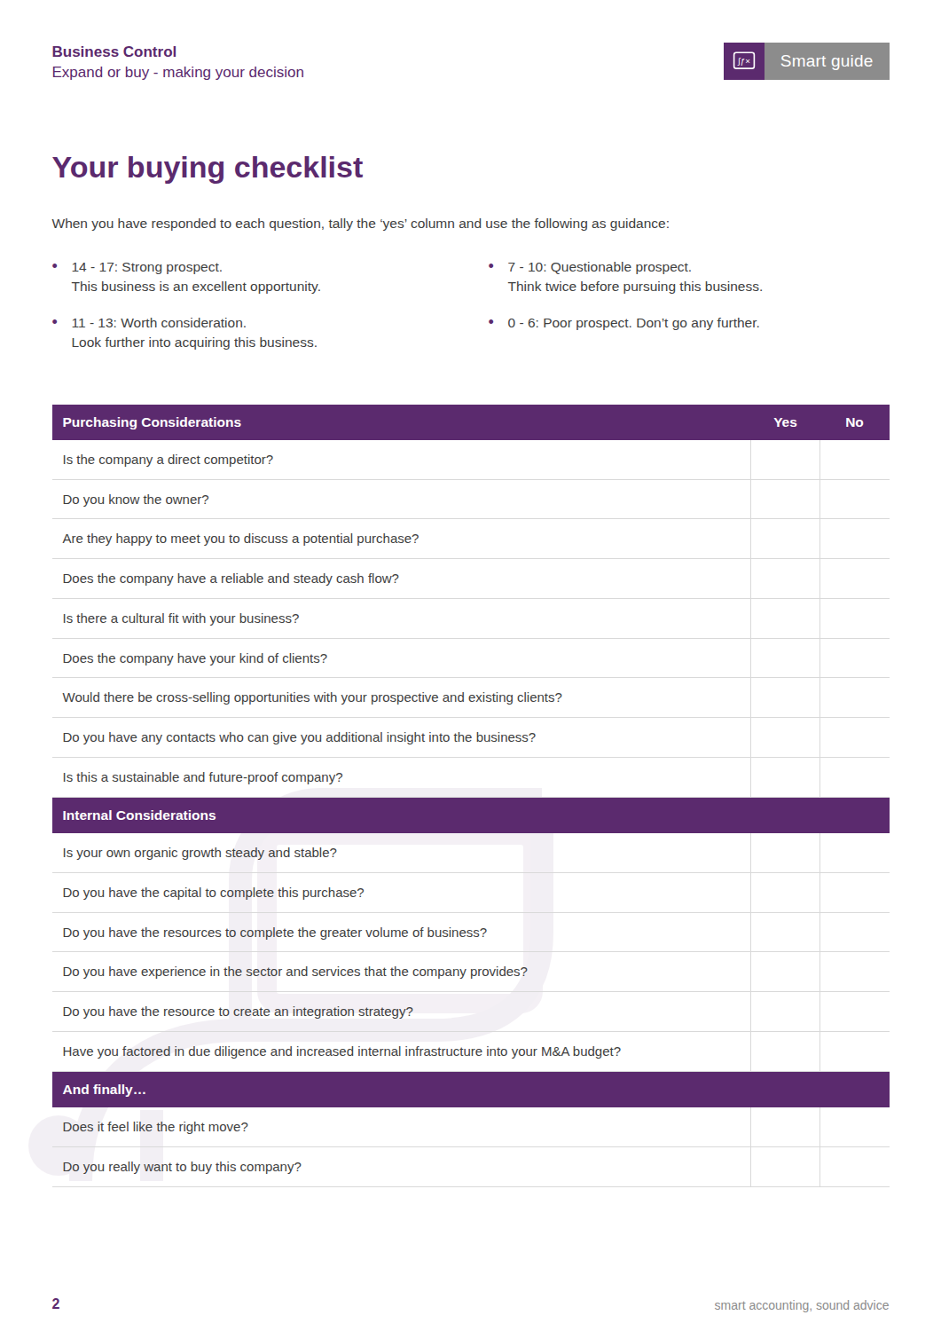Business Control
Expand or buy - making your decision
∫ƒ×
Smart guide
Your buying checklist
When you have responded to each question, tally the ‘yes’ column and use the following as guidance:
14 - 17: Strong prospect.
This business is an excellent opportunity.
11 - 13: Worth consideration.
Look further into acquiring this business.
7 - 10: Questionable prospect.
Think twice before pursuing this business.
0 - 6: Poor prospect. Don’t go any further.
| Purchasing Considerations | Yes | No |
| --- | --- | --- |
| Is the company a direct competitor? | | |
| Do you know the owner? | | |
| Are they happy to meet you to discuss a potential purchase? | | |
| Does the company have a reliable and steady cash flow? | | |
| Is there a cultural fit with your business? | | |
| Does the company have your kind of clients? | | |
| Would there be cross-selling opportunities with your prospective and existing clients? | | |
| Do you have any contacts who can give you additional insight into the business? | | |
| Is this a sustainable and future-proof company? | | |
| Internal Considerations | | |
| Is your own organic growth steady and stable? | | |
| Do you have the capital to complete this purchase? | | |
| Do you have the resources to complete the greater volume of business? | | |
| Do you have experience in the sector and services that the company provides? | | |
| Do you have the resource to create an integration strategy? | | |
| Have you factored in due diligence and increased internal infrastructure into your M&A budget? | | |
| And finally… | | |
| Does it feel like the right move? | | |
| Do you really want to buy this company? | | |
2
smart accounting, sound advice